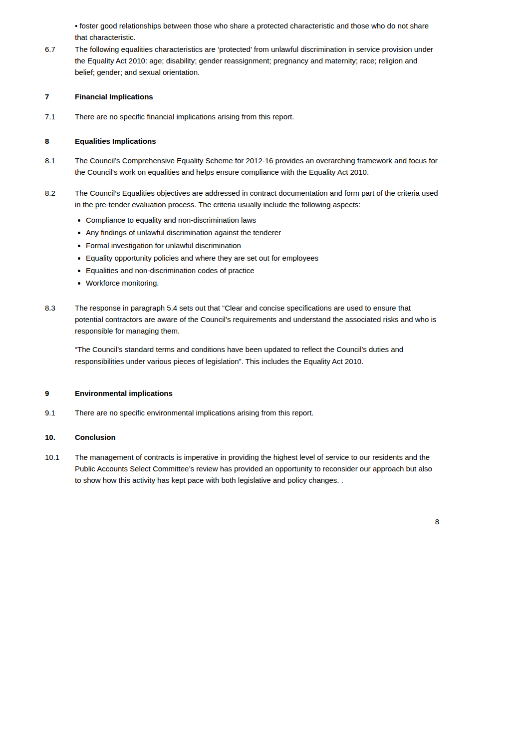• foster good relationships between those who share a protected characteristic and those who do not share that characteristic.
6.7
The following equalities characteristics are ‘protected’ from unlawful discrimination in service provision under the Equality Act 2010: age; disability; gender reassignment; pregnancy and maternity; race; religion and belief; gender; and sexual orientation.
7 Financial Implications
7.1
There are no specific financial implications arising from this report.
8 Equalities Implications
8.1
The Council’s Comprehensive Equality Scheme for 2012-16 provides an overarching framework and focus for the Council's work on equalities and helps ensure compliance with the Equality Act 2010.
8.2
The Council’s Equalities objectives are addressed in contract documentation and form part of the criteria used in the pre-tender evaluation process. The criteria usually include the following aspects:
Compliance to equality and non-discrimination laws
Any findings of unlawful discrimination against the tenderer
Formal investigation for unlawful discrimination
Equality opportunity policies and where they are set out for employees
Equalities and non-discrimination codes of practice
Workforce monitoring.
8.3
The response in paragraph 5.4 sets out that “Clear and concise specifications are used to ensure that potential contractors are aware of the Council’s requirements and understand the associated risks and who is responsible for managing them.
“The Council’s standard terms and conditions have been updated to reflect the Council’s duties and responsibilities under various pieces of legislation”. This includes the Equality Act 2010.
9 Environmental implications
9.1
There are no specific environmental implications arising from this report.
10. Conclusion
10.1
The management of contracts is imperative in providing the highest level of service to our residents and the Public Accounts Select Committee’s review has provided an opportunity to reconsider our approach but also to show how this activity has kept pace with both legislative and policy changes. .
8